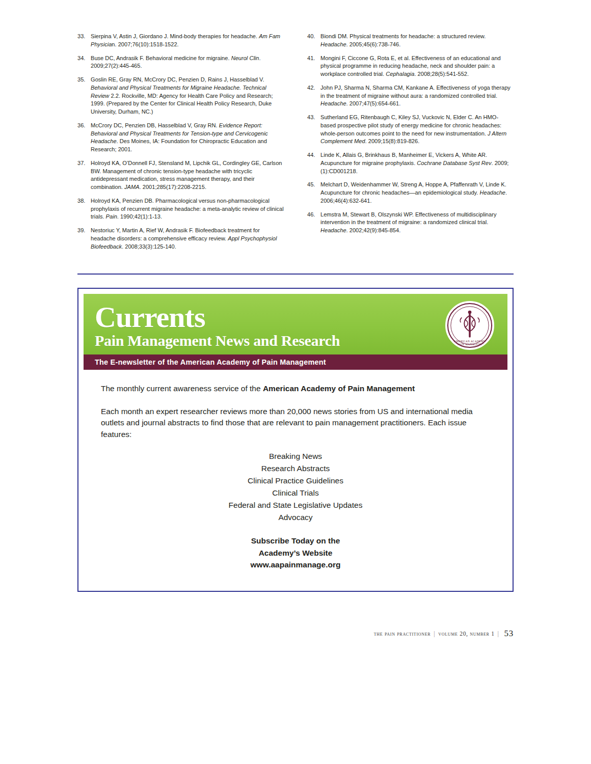33. Sierpina V, Astin J, Giordano J. Mind-body therapies for headache. Am Fam Physician. 2007;76(10):1518-1522.
34. Buse DC, Andrasik F. Behavioral medicine for migraine. Neurol Clin. 2009;27(2):445-465.
35. Goslin RE, Gray RN, McCrory DC, Penzien D, Rains J, Hasselblad V. Behavioral and Physical Treatments for Migraine Headache. Technical Review 2.2. Rockville, MD: Agency for Health Care Policy and Research; 1999. (Prepared by the Center for Clinical Health Policy Research, Duke University, Durham, NC.)
36. McCrory DC, Penzien DB, Hasselblad V, Gray RN. Evidence Report: Behavioral and Physical Treatments for Tension-type and Cervicogenic Headache. Des Moines, IA: Foundation for Chiropractic Education and Research; 2001.
37. Holroyd KA, O’Donnell FJ, Stensland M, Lipchik GL, Cordingley GE, Carlson BW. Management of chronic tension-type headache with tricyclic antidepressant medication, stress management therapy, and their combination. JAMA. 2001;285(17):2208-2215.
38. Holroyd KA, Penzien DB. Pharmacological versus non-pharmacological prophylaxis of recurrent migraine headache: a meta-analytic review of clinical trials. Pain. 1990;42(1):1-13.
39. Nestoriuc Y, Martin A, Rief W, Andrasik F. Biofeedback treatment for headache disorders: a comprehensive efficacy review. Appl Psychophysiol Biofeedback. 2008;33(3):125-140.
40. Biondi DM. Physical treatments for headache: a structured review. Headache. 2005;45(6):738-746.
41. Mongini F, Ciccone G, Rota E, et al. Effectiveness of an educational and physical programme in reducing headache, neck and shoulder pain: a workplace controlled trial. Cephalagia. 2008;28(5):541-552.
42. John PJ, Sharma N, Sharma CM, Kankane A. Effectiveness of yoga therapy in the treatment of migraine without aura: a randomized controlled trial. Headache. 2007;47(5):654-661.
43. Sutherland EG, Ritenbaugh C, Kiley SJ, Vuckovic N, Elder C. An HMO-based prospective pilot study of energy medicine for chronic headaches: whole-person outcomes point to the need for new instrumentation. J Altern Complement Med. 2009;15(8):819-826.
44. Linde K, Allais G, Brinkhaus B, Manheimer E, Vickers A, White AR. Acupuncture for migraine prophylaxis. Cochrane Database Syst Rev. 2009;(1):CD001218.
45. Melchart D, Weidenhammer W, Streng A, Hoppe A, Pfaffenrath V, Linde K. Acupuncture for chronic headaches—an epidemiological study. Headache. 2006;46(4):632-641.
46. Lemstra M, Stewart B, Olszynski WP. Effectiveness of multidisciplinary intervention in the treatment of migraine: a randomized clinical trial. Headache. 2002;42(9):845-854.
AMERICAN ACADEMY OF PAIN MANAGEMENT
Currents
Pain Management News and Research
The E-newsletter of the American Academy of Pain Management
The monthly current awareness service of the American Academy of Pain Management
Each month an expert researcher reviews more than 20,000 news stories from US and international media outlets and journal abstracts to find those that are relevant to pain management practitioners. Each issue features:
Breaking News
Research Abstracts
Clinical Practice Guidelines
Clinical Trials
Federal and State Legislative Updates
Advocacy
Subscribe Today on the
Academy’s Website
www.aapainmanage.org
the pain practitioner|volume 20, number 1|53